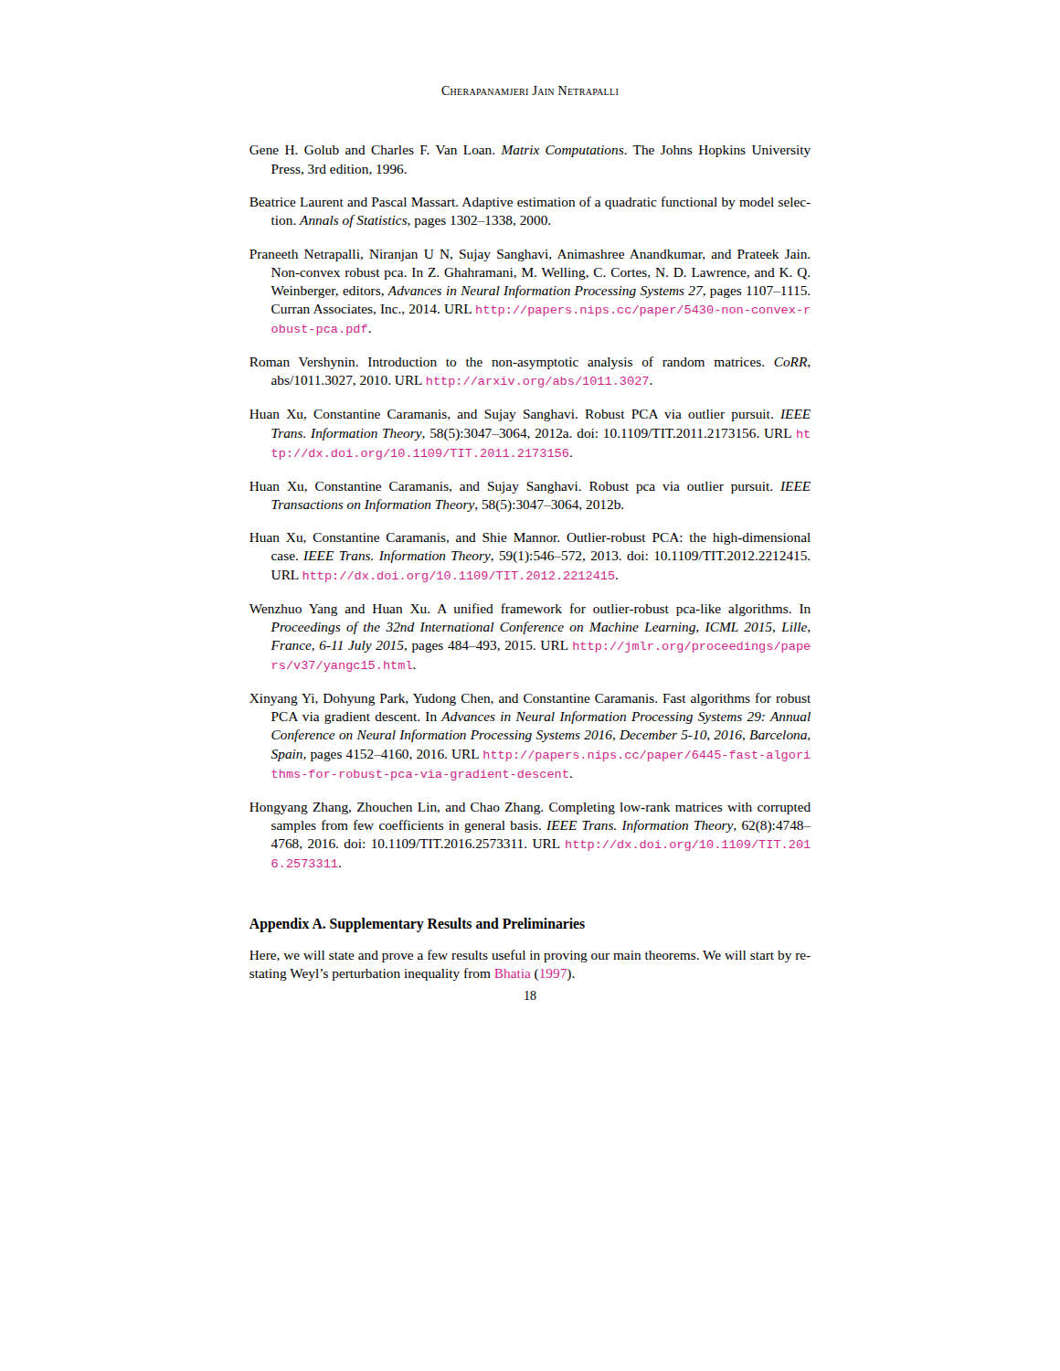Cherapanamjeri Jain Netrapalli
Gene H. Golub and Charles F. Van Loan. Matrix Computations. The Johns Hopkins University Press, 3rd edition, 1996.
Beatrice Laurent and Pascal Massart. Adaptive estimation of a quadratic functional by model selection. Annals of Statistics, pages 1302–1338, 2000.
Praneeth Netrapalli, Niranjan U N, Sujay Sanghavi, Animashree Anandkumar, and Prateek Jain. Non-convex robust pca. In Z. Ghahramani, M. Welling, C. Cortes, N. D. Lawrence, and K. Q. Weinberger, editors, Advances in Neural Information Processing Systems 27, pages 1107–1115. Curran Associates, Inc., 2014. URL http://papers.nips.cc/paper/5430-non-convex-robust-pca.pdf.
Roman Vershynin. Introduction to the non-asymptotic analysis of random matrices. CoRR, abs/1011.3027, 2010. URL http://arxiv.org/abs/1011.3027.
Huan Xu, Constantine Caramanis, and Sujay Sanghavi. Robust PCA via outlier pursuit. IEEE Trans. Information Theory, 58(5):3047–3064, 2012a. doi: 10.1109/TIT.2011.2173156. URL http://dx.doi.org/10.1109/TIT.2011.2173156.
Huan Xu, Constantine Caramanis, and Sujay Sanghavi. Robust pca via outlier pursuit. IEEE Transactions on Information Theory, 58(5):3047–3064, 2012b.
Huan Xu, Constantine Caramanis, and Shie Mannor. Outlier-robust PCA: the high-dimensional case. IEEE Trans. Information Theory, 59(1):546–572, 2013. doi: 10.1109/TIT.2012.2212415. URL http://dx.doi.org/10.1109/TIT.2012.2212415.
Wenzhuo Yang and Huan Xu. A unified framework for outlier-robust pca-like algorithms. In Proceedings of the 32nd International Conference on Machine Learning, ICML 2015, Lille, France, 6-11 July 2015, pages 484–493, 2015. URL http://jmlr.org/proceedings/papers/v37/yangc15.html.
Xinyang Yi, Dohyung Park, Yudong Chen, and Constantine Caramanis. Fast algorithms for robust PCA via gradient descent. In Advances in Neural Information Processing Systems 29: Annual Conference on Neural Information Processing Systems 2016, December 5-10, 2016, Barcelona, Spain, pages 4152–4160, 2016. URL http://papers.nips.cc/paper/6445-fast-algorithms-for-robust-pca-via-gradient-descent.
Hongyang Zhang, Zhouchen Lin, and Chao Zhang. Completing low-rank matrices with corrupted samples from few coefficients in general basis. IEEE Trans. Information Theory, 62(8):4748–4768, 2016. doi: 10.1109/TIT.2016.2573311. URL http://dx.doi.org/10.1109/TIT.2016.2573311.
Appendix A. Supplementary Results and Preliminaries
Here, we will state and prove a few results useful in proving our main theorems. We will start by restating Weyl’s perturbation inequality from Bhatia (1997).
18